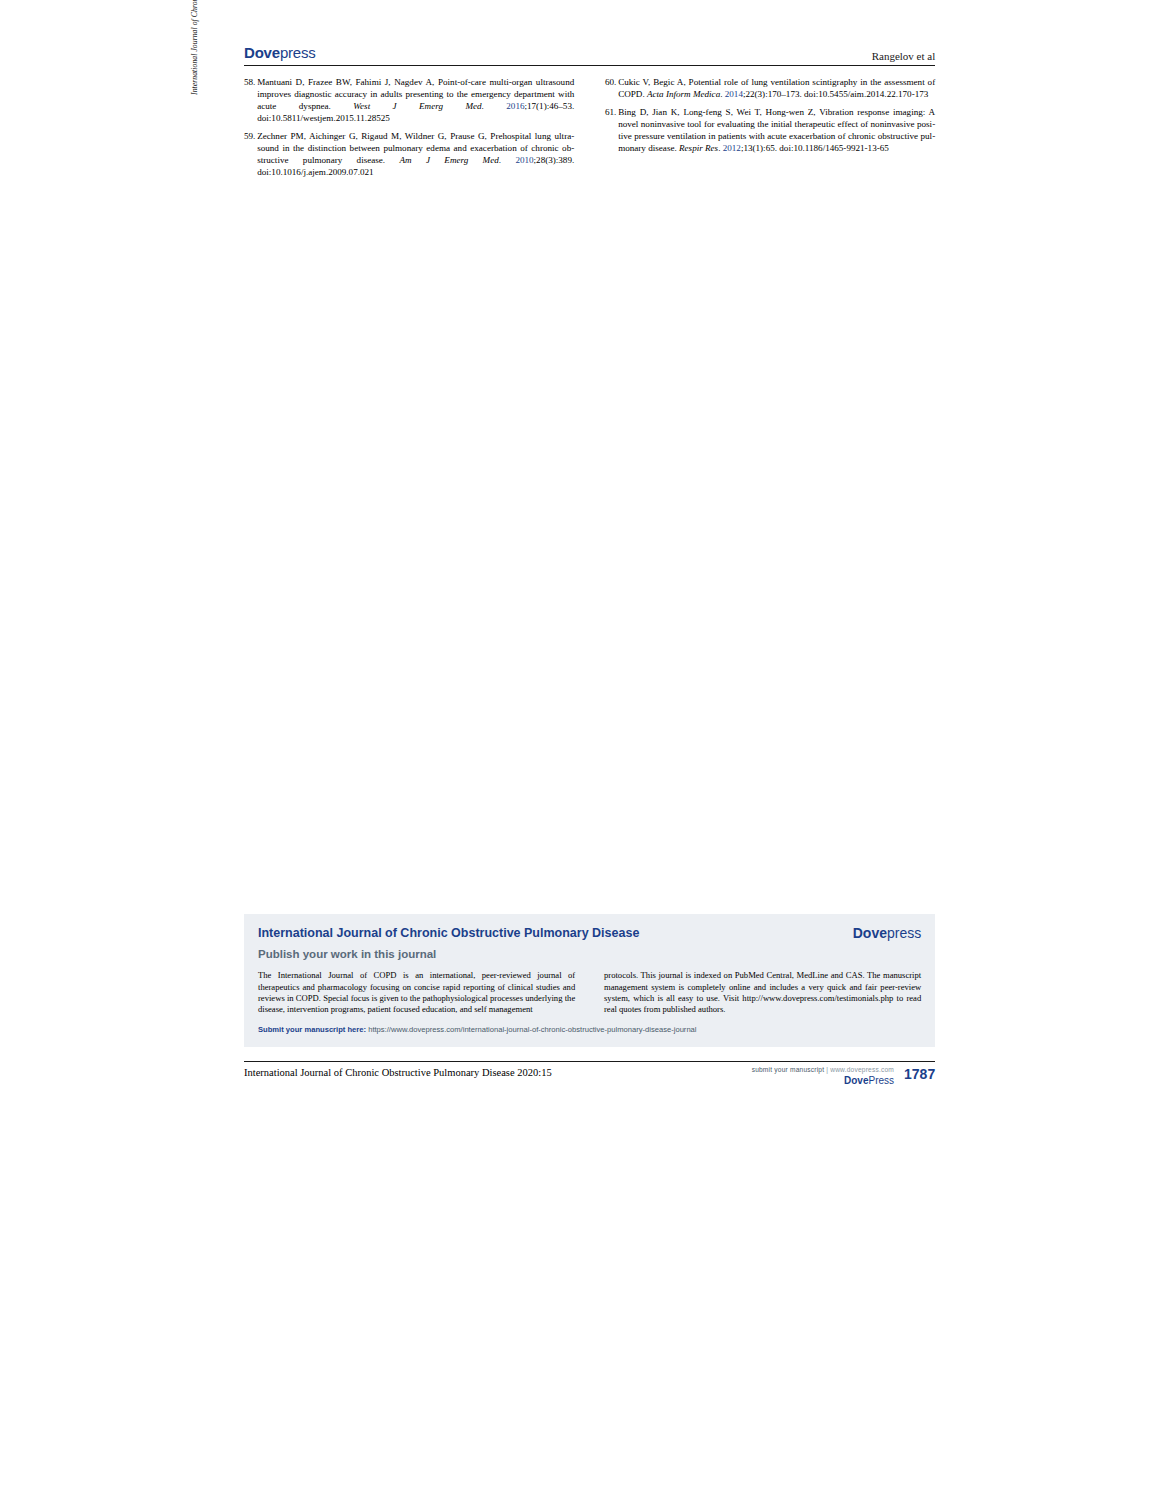International Journal of Chronic Obstructive Pulmonary Disease downloaded from https://www.dovepress.com/ by 193.60.238.99 on 01-Aug-2020
For personal use only.
Dove press
Rangelov et al
58. Mantuani D, Frazee BW, Fahimi J, Nagdev A, Point-of-care multi-organ ultrasound improves diagnostic accuracy in adults presenting to the emergency department with acute dyspnea. West J Emerg Med. 2016;17(1):46–53. doi:10.5811/westjem.2015.11.28525
59. Zechner PM, Aichinger G, Rigaud M, Wildner G, Prause G, Prehospital lung ultrasound in the distinction between pulmonary edema and exacerbation of chronic obstructive pulmonary disease. Am J Emerg Med. 2010;28(3):389. doi:10.1016/j.ajem.2009.07.021
60. Cukic V, Begic A, Potential role of lung ventilation scintigraphy in the assessment of COPD. Acta Inform Medica. 2014;22(3):170–173. doi:10.5455/aim.2014.22.170-173
61. Bing D, Jian K, Long-feng S, Wei T, Hong-wen Z, Vibration response imaging: A novel noninvasive tool for evaluating the initial therapeutic effect of noninvasive positive pressure ventilation in patients with acute exacerbation of chronic obstructive pulmonary disease. Respir Res. 2012;13(1):65. doi:10.1186/1465-9921-13-65
International Journal of Chronic Obstructive Pulmonary Disease
Dovepress
Publish your work in this journal
The International Journal of COPD is an international, peer-reviewed journal of therapeutics and pharmacology focusing on concise rapid reporting of clinical studies and reviews in COPD. Special focus is given to the pathophysiological processes underlying the disease, intervention programs, patient focused education, and self management
protocols. This journal is indexed on PubMed Central, MedLine and CAS. The manuscript management system is completely online and includes a very quick and fair peer-review system, which is all easy to use. Visit http://www.dovepress.com/testimonials.php to read real quotes from published authors.
Submit your manuscript here: https://www.dovepress.com/international-journal-of-chronic-obstructive-pulmonary-disease-journal
International Journal of Chronic Obstructive Pulmonary Disease 2020:15
submit your manuscript | www.dovepress.com
DovePress
1787